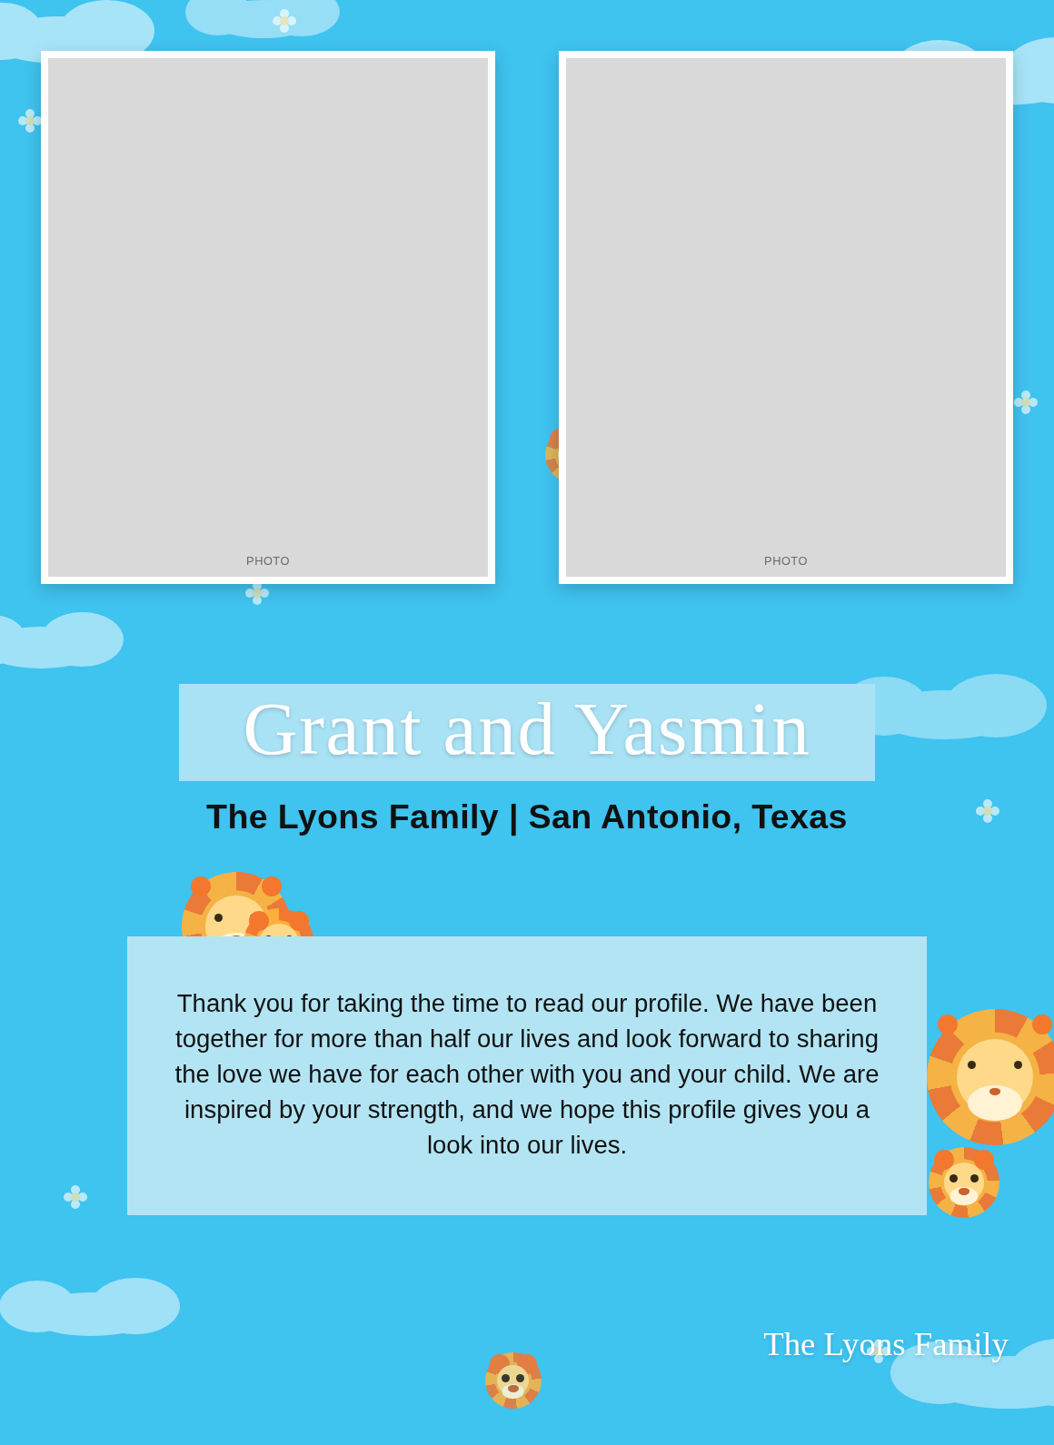Photo
Photo
Grant and Yasmin
The Lyons Family | San Antonio, Texas
Thank you for taking the time to read our profile. We have been together for more than half our lives and look forward to sharing the love we have for each other with you and your child. We are inspired by your strength, and we hope this profile gives you a look into our lives.
The Lyons Family